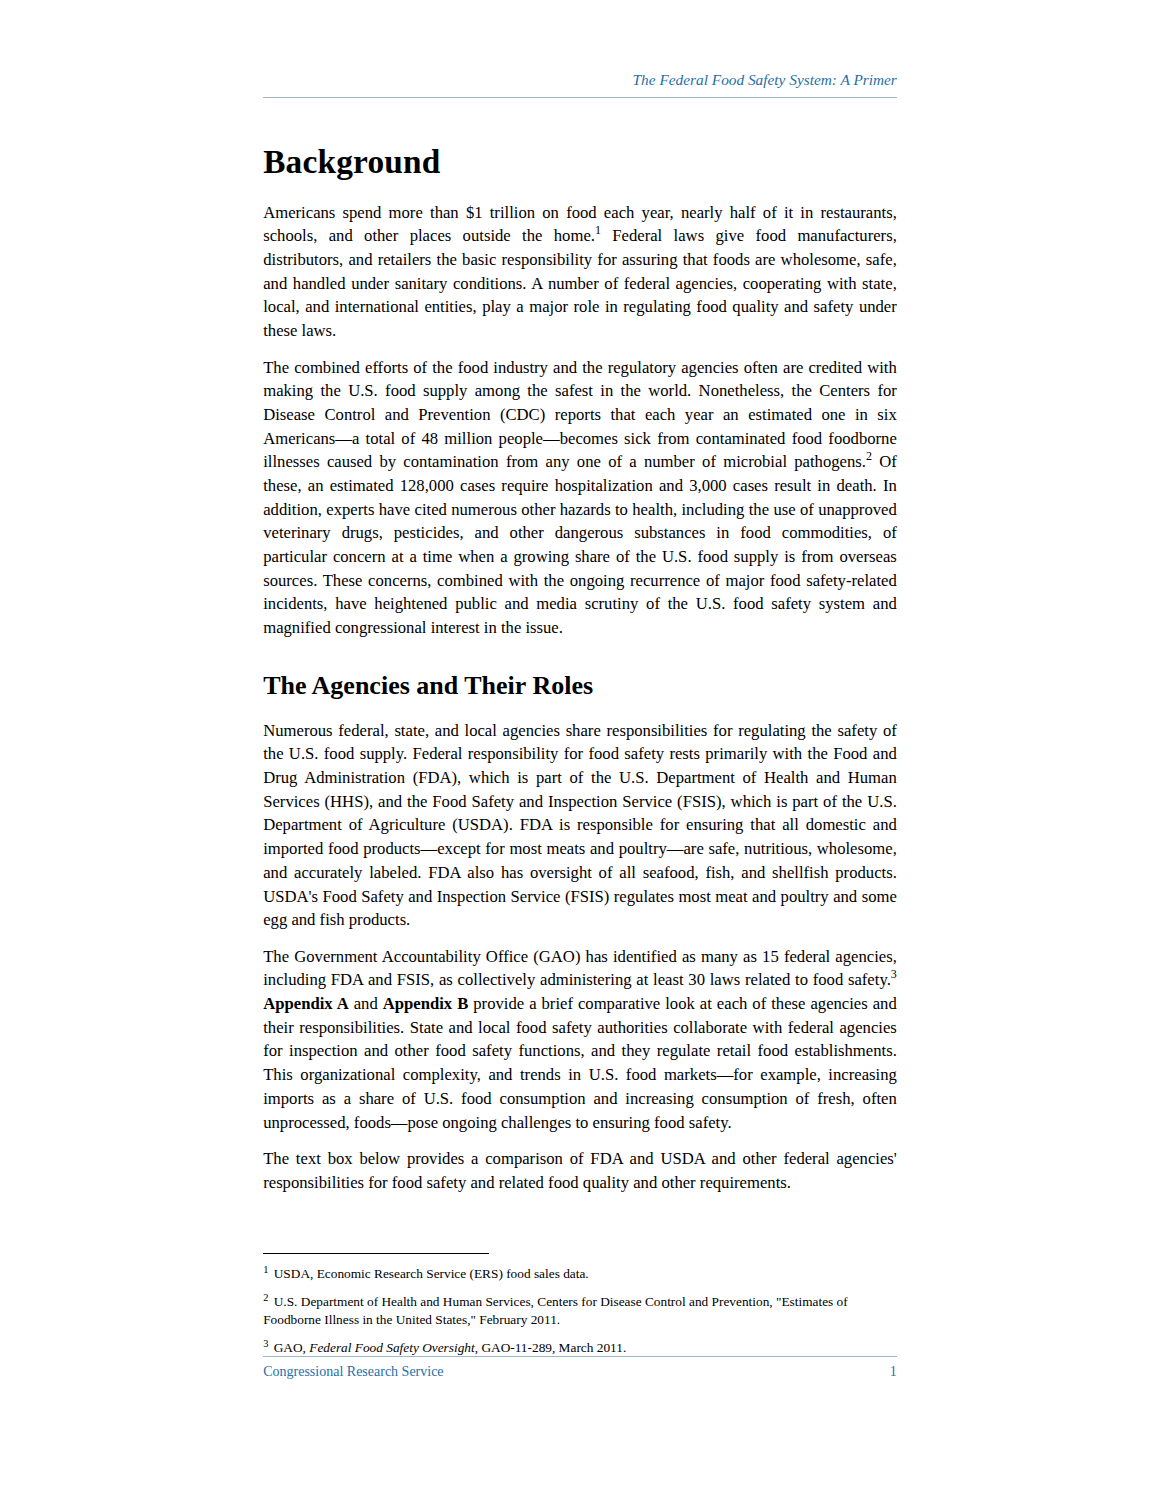The Federal Food Safety System: A Primer
Background
Americans spend more than $1 trillion on food each year, nearly half of it in restaurants, schools, and other places outside the home.1 Federal laws give food manufacturers, distributors, and retailers the basic responsibility for assuring that foods are wholesome, safe, and handled under sanitary conditions. A number of federal agencies, cooperating with state, local, and international entities, play a major role in regulating food quality and safety under these laws.
The combined efforts of the food industry and the regulatory agencies often are credited with making the U.S. food supply among the safest in the world. Nonetheless, the Centers for Disease Control and Prevention (CDC) reports that each year an estimated one in six Americans—a total of 48 million people—becomes sick from contaminated food foodborne illnesses caused by contamination from any one of a number of microbial pathogens.2 Of these, an estimated 128,000 cases require hospitalization and 3,000 cases result in death. In addition, experts have cited numerous other hazards to health, including the use of unapproved veterinary drugs, pesticides, and other dangerous substances in food commodities, of particular concern at a time when a growing share of the U.S. food supply is from overseas sources. These concerns, combined with the ongoing recurrence of major food safety-related incidents, have heightened public and media scrutiny of the U.S. food safety system and magnified congressional interest in the issue.
The Agencies and Their Roles
Numerous federal, state, and local agencies share responsibilities for regulating the safety of the U.S. food supply. Federal responsibility for food safety rests primarily with the Food and Drug Administration (FDA), which is part of the U.S. Department of Health and Human Services (HHS), and the Food Safety and Inspection Service (FSIS), which is part of the U.S. Department of Agriculture (USDA). FDA is responsible for ensuring that all domestic and imported food products—except for most meats and poultry—are safe, nutritious, wholesome, and accurately labeled. FDA also has oversight of all seafood, fish, and shellfish products. USDA's Food Safety and Inspection Service (FSIS) regulates most meat and poultry and some egg and fish products.
The Government Accountability Office (GAO) has identified as many as 15 federal agencies, including FDA and FSIS, as collectively administering at least 30 laws related to food safety.3 Appendix A and Appendix B provide a brief comparative look at each of these agencies and their responsibilities. State and local food safety authorities collaborate with federal agencies for inspection and other food safety functions, and they regulate retail food establishments. This organizational complexity, and trends in U.S. food markets—for example, increasing imports as a share of U.S. food consumption and increasing consumption of fresh, often unprocessed, foods—pose ongoing challenges to ensuring food safety.
The text box below provides a comparison of FDA and USDA and other federal agencies' responsibilities for food safety and related food quality and other requirements.
1 USDA, Economic Research Service (ERS) food sales data.
2 U.S. Department of Health and Human Services, Centers for Disease Control and Prevention, "Estimates of Foodborne Illness in the United States," February 2011.
3 GAO, Federal Food Safety Oversight, GAO-11-289, March 2011.
Congressional Research Service 1